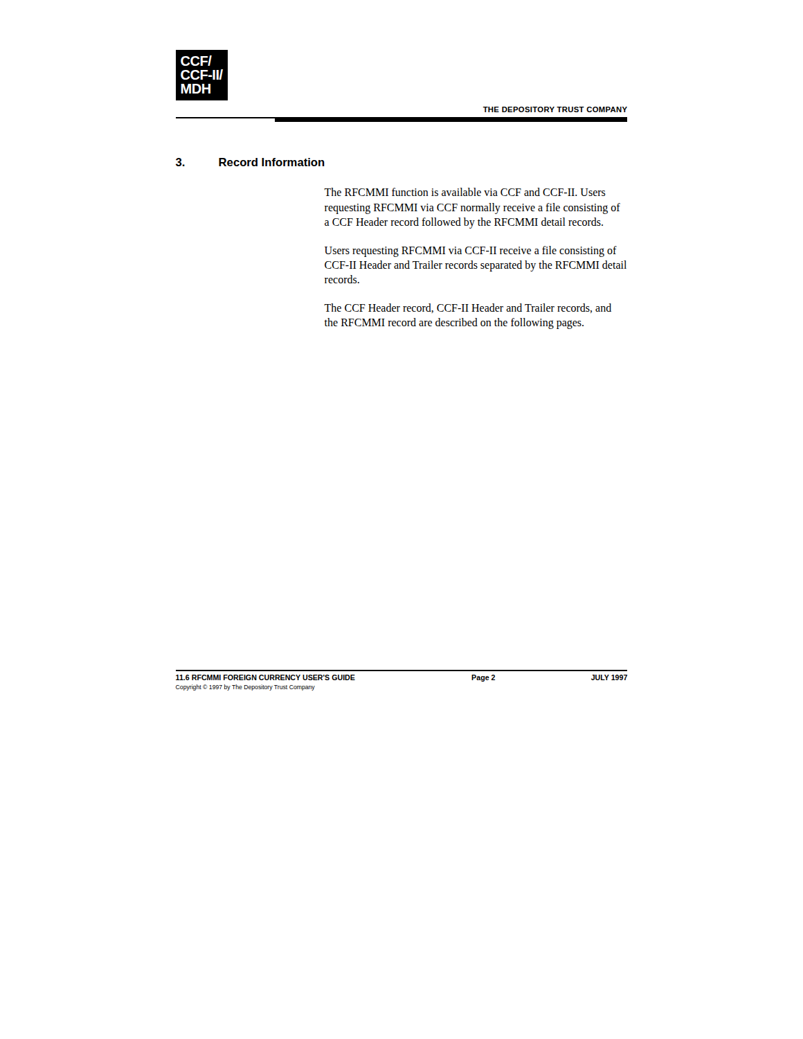CCF/ CCF-II/ MDH
THE DEPOSITORY TRUST COMPANY
3. Record Information
The RFCMMI function is available via CCF and CCF-II. Users requesting RFCMMI via CCF normally receive a file consisting of a CCF Header record followed by the RFCMMI detail records.
Users requesting RFCMMI via CCF-II receive a file consisting of CCF-II Header and Trailer records separated by the RFCMMI detail records.
The CCF Header record, CCF-II Header and Trailer records, and the RFCMMI record are described on the following pages.
11.6 RFCMMI FOREIGN CURRENCY USER'S GUIDE
Page 2
JULY 1997
Copyright © 1997 by The Depository Trust Company